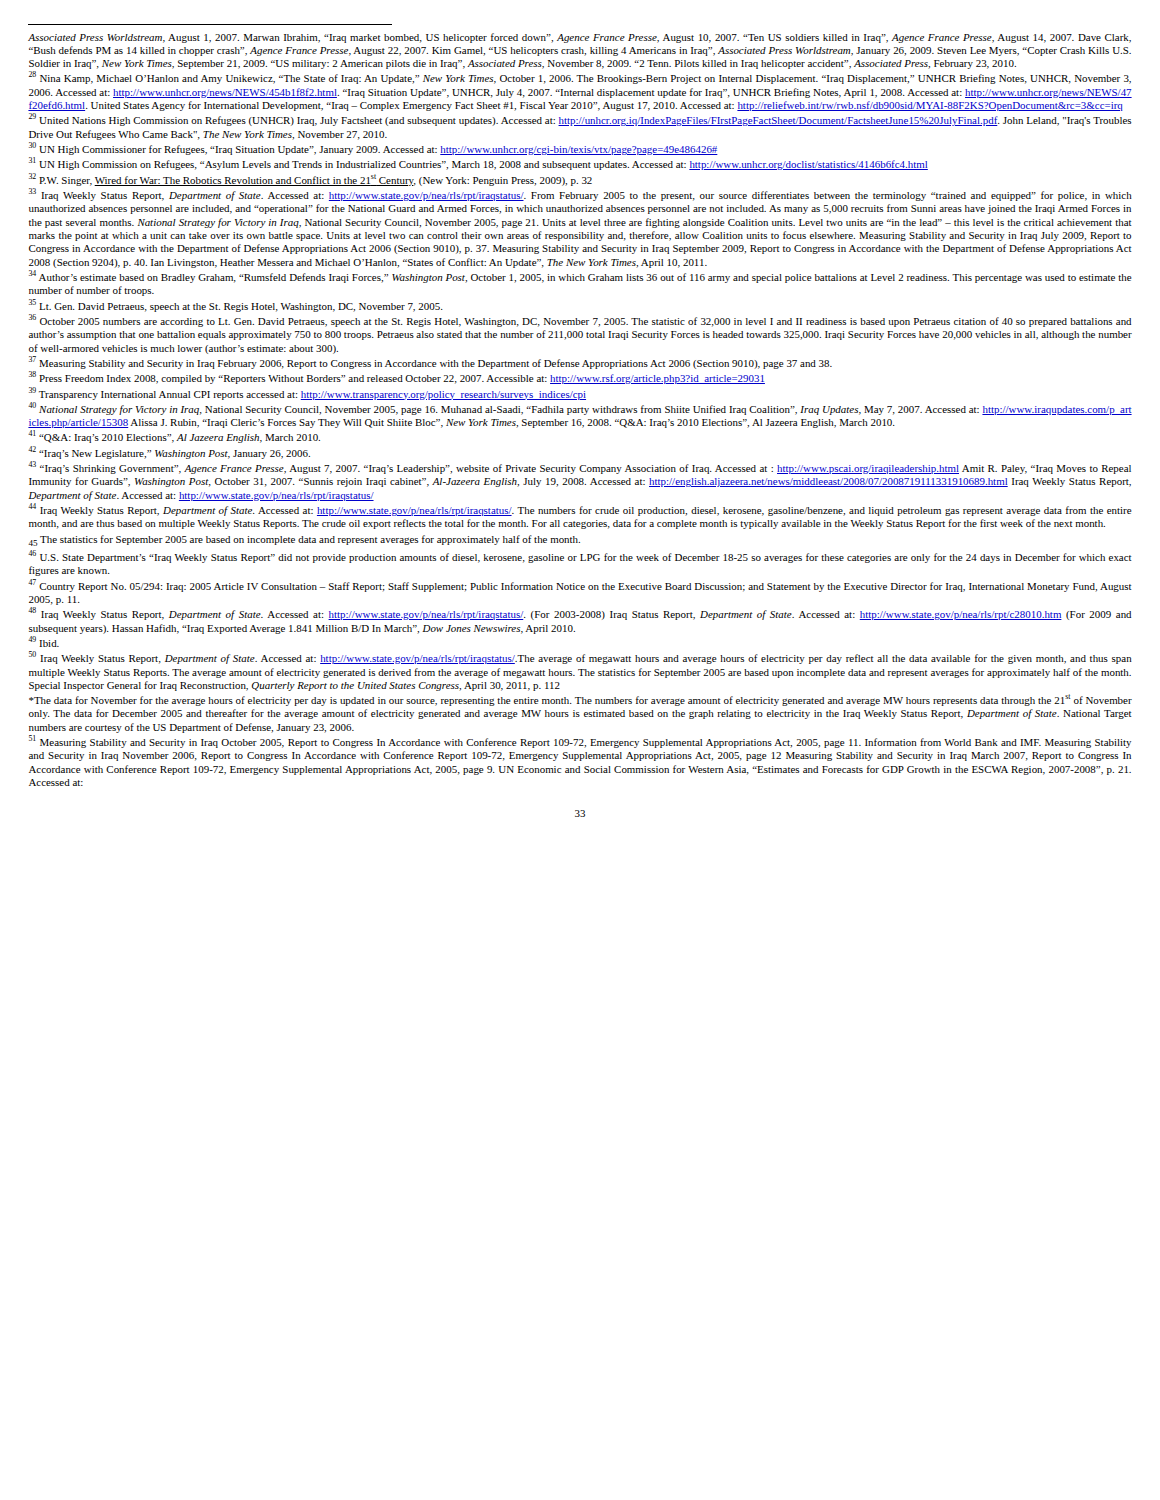Associated Press Worldstream, August 1, 2007. Marwan Ibrahim, “Iraq market bombed, US helicopter forced down”, Agence France Presse, August 10, 2007. “Ten US soldiers killed in Iraq”, Agence France Presse, August 14, 2007. Dave Clark, “Bush defends PM as 14 killed in chopper crash”, Agence France Presse, August 22, 2007. Kim Gamel, “US helicopters crash, killing 4 Americans in Iraq”, Associated Press Worldstream, January 26, 2009. Steven Lee Myers, “Copter Crash Kills U.S. Soldier in Iraq”, New York Times, September 21, 2009. “US military: 2 American pilots die in Iraq”, Associated Press, November 8, 2009. “2 Tenn. Pilots killed in Iraq helicopter accident”, Associated Press, February 23, 2010.
28 Nina Kamp, Michael O’Hanlon and Amy Unikewicz, “The State of Iraq: An Update,” New York Times, October 1, 2006. The Brookings-Bern Project on Internal Displacement. “Iraq Displacement,” UNHCR Briefing Notes, UNHCR, November 3, 2006. Accessed at: http://www.unhcr.org/news/NEWS/454b1f8f2.html. “Iraq Situation Update”, UNHCR, July 4, 2007. “Internal displacement update for Iraq”, UNHCR Briefing Notes, April 1, 2008. Accessed at: http://www.unhcr.org/news/NEWS/47f20efd6.html. United States Agency for International Development, “Iraq – Complex Emergency Fact Sheet #1, Fiscal Year 2010”, August 17, 2010. Accessed at: http://reliefweb.int/rw/rwb.nsf/db900sid/MYAI-88F2KS?OpenDocument&rc=3&cc=irq
29 United Nations High Commission on Refugees (UNHCR) Iraq, July Factsheet (and subsequent updates). Accessed at: http://unhcr.org.iq/IndexPageFiles/FIrstPageFactSheet/Document/FactsheetJune15%20JulyFinal.pdf. John Leland, "Iraq's Troubles Drive Out Refugees Who Came Back", The New York Times, November 27, 2010.
30 UN High Commissioner for Refugees, “Iraq Situation Update”, January 2009. Accessed at: http://www.unhcr.org/cgi-bin/texis/vtx/page?page=49e486426#
31 UN High Commission on Refugees, “Asylum Levels and Trends in Industrialized Countries”, March 18, 2008 and subsequent updates. Accessed at: http://www.unhcr.org/doclist/statistics/4146b6fc4.html
32 P.W. Singer, Wired for War: The Robotics Revolution and Conflict in the 21st Century, (New York: Penguin Press, 2009), p. 32
33 Iraq Weekly Status Report, Department of State. Accessed at: http://www.state.gov/p/nea/rls/rpt/iraqstatus/. From February 2005 to the present, our source differentiates between the terminology “trained and equipped” for police, in which unauthorized absences personnel are included, and “operational” for the National Guard and Armed Forces, in which unauthorized absences personnel are not included. As many as 5,000 recruits from Sunni areas have joined the Iraqi Armed Forces in the past several months. National Strategy for Victory in Iraq, National Security Council, November 2005, page 21. Units at level three are fighting alongside Coalition units. Level two units are “in the lead” – this level is the critical achievement that marks the point at which a unit can take over its own battle space. Units at level two can control their own areas of responsibility and, therefore, allow Coalition units to focus elsewhere. Measuring Stability and Security in Iraq July 2009, Report to Congress in Accordance with the Department of Defense Appropriations Act 2006 (Section 9010), p. 37. Measuring Stability and Security in Iraq September 2009, Report to Congress in Accordance with the Department of Defense Appropriations Act 2008 (Section 9204), p. 40. Ian Livingston, Heather Messera and Michael O’Hanlon, “States of Conflict: An Update”, The New York Times, April 10, 2011.
34 Author’s estimate based on Bradley Graham, “Rumsfeld Defends Iraqi Forces,” Washington Post, October 1, 2005, in which Graham lists 36 out of 116 army and special police battalions at Level 2 readiness. This percentage was used to estimate the number of number of troops.
35 Lt. Gen. David Petraeus, speech at the St. Regis Hotel, Washington, DC, November 7, 2005.
36 October 2005 numbers are according to Lt. Gen. David Petraeus, speech at the St. Regis Hotel, Washington, DC, November 7, 2005. The statistic of 32,000 in level I and II readiness is based upon Petraeus citation of 40 so prepared battalions and author’s assumption that one battalion equals approximately 750 to 800 troops. Petraeus also stated that the number of 211,000 total Iraqi Security Forces is headed towards 325,000. Iraqi Security Forces have 20,000 vehicles in all, although the number of well-armored vehicles is much lower (author’s estimate: about 300).
37 Measuring Stability and Security in Iraq February 2006, Report to Congress in Accordance with the Department of Defense Appropriations Act 2006 (Section 9010), page 37 and 38.
38 Press Freedom Index 2008, compiled by “Reporters Without Borders” and released October 22, 2007. Accessible at: http://www.rsf.org/article.php3?id_article=29031
39 Transparency International Annual CPI reports accessed at: http://www.transparency.org/policy_research/surveys_indices/cpi
40 National Strategy for Victory in Iraq, National Security Council, November 2005, page 16. Muhanad al-Saadi, “Fadhila party withdraws from Shiite Unified Iraq Coalition”, Iraq Updates, May 7, 2007. Accessed at: http://www.iraqupdates.com/p_articles.php/article/15308 Alissa J. Rubin, “Iraqi Cleric’s Forces Say They Will Quit Shiite Bloc”, New York Times, September 16, 2008. “Q&A: Iraq’s 2010 Elections”, Al Jazeera English, March 2010.
41 “Q&A: Iraq’s 2010 Elections”, Al Jazeera English, March 2010.
42 “Iraq’s New Legislature,” Washington Post, January 26, 2006.
43 “Iraq’s Shrinking Government”, Agence France Presse, August 7, 2007. “Iraq’s Leadership”, website of Private Security Company Association of Iraq. Accessed at : http://www.pscai.org/iraqileadership.html Amit R. Paley, “Iraq Moves to Repeal Immunity for Guards”, Washington Post, October 31, 2007. “Sunnis rejoin Iraqi cabinet”, Al-Jazeera English, July 19, 2008. Accessed at: http://english.aljazeera.net/news/middleeast/2008/07/2008719111331910689.html Iraq Weekly Status Report, Department of State. Accessed at: http://www.state.gov/p/nea/rls/rpt/iraqstatus/
44 Iraq Weekly Status Report, Department of State. Accessed at: http://www.state.gov/p/nea/rls/rpt/iraqstatus/. The numbers for crude oil production, diesel, kerosene, gasoline/benzene, and liquid petroleum gas represent average data from the entire month, and are thus based on multiple Weekly Status Reports. The crude oil export reflects the total for the month. For all categories, data for a complete month is typically available in the Weekly Status Report for the first week of the next month.
45 The statistics for September 2005 are based on incomplete data and represent averages for approximately half of the month.
46 U.S. State Department’s “Iraq Weekly Status Report” did not provide production amounts of diesel, kerosene, gasoline or LPG for the week of December 18-25 so averages for these categories are only for the 24 days in December for which exact figures are known.
47 Country Report No. 05/294: Iraq: 2005 Article IV Consultation – Staff Report; Staff Supplement; Public Information Notice on the Executive Board Discussion; and Statement by the Executive Director for Iraq, International Monetary Fund, August 2005, p. 11.
48 Iraq Weekly Status Report, Department of State. Accessed at: http://www.state.gov/p/nea/rls/rpt/iraqstatus/. (For 2003-2008) Iraq Status Report, Department of State. Accessed at: http://www.state.gov/p/nea/rls/rpt/c28010.htm (For 2009 and subsequent years). Hassan Hafidh, “Iraq Exported Average 1.841 Million B/D In March”, Dow Jones Newswires, April 2010.
49 Ibid.
50 Iraq Weekly Status Report, Department of State. Accessed at: http://www.state.gov/p/nea/rls/rpt/iraqstatus/.The average of megawatt hours and average hours of electricity per day reflect all the data available for the given month, and thus span multiple Weekly Status Reports. The average amount of electricity generated is derived from the average of megawatt hours. The statistics for September 2005 are based upon incomplete data and represent averages for approximately half of the month. Special Inspector General for Iraq Reconstruction, Quarterly Report to the United States Congress, April 30, 2011, p. 112
*The data for November for the average hours of electricity per day is updated in our source, representing the entire month. The numbers for average amount of electricity generated and average MW hours represents data through the 21st of November only. The data for December 2005 and thereafter for the average amount of electricity generated and average MW hours is estimated based on the graph relating to electricity in the Iraq Weekly Status Report, Department of State. National Target numbers are courtesy of the US Department of Defense, January 23, 2006.
51 Measuring Stability and Security in Iraq October 2005, Report to Congress In Accordance with Conference Report 109-72, Emergency Supplemental Appropriations Act, 2005, page 11. Information from World Bank and IMF. Measuring Stability and Security in Iraq November 2006, Report to Congress In Accordance with Conference Report 109-72, Emergency Supplemental Appropriations Act, 2005, page 12 Measuring Stability and Security in Iraq March 2007, Report to Congress In Accordance with Conference Report 109-72, Emergency Supplemental Appropriations Act, 2005, page 9. UN Economic and Social Commission for Western Asia, “Estimates and Forecasts for GDP Growth in the ESCWA Region, 2007-2008”, p. 21. Accessed at:
33